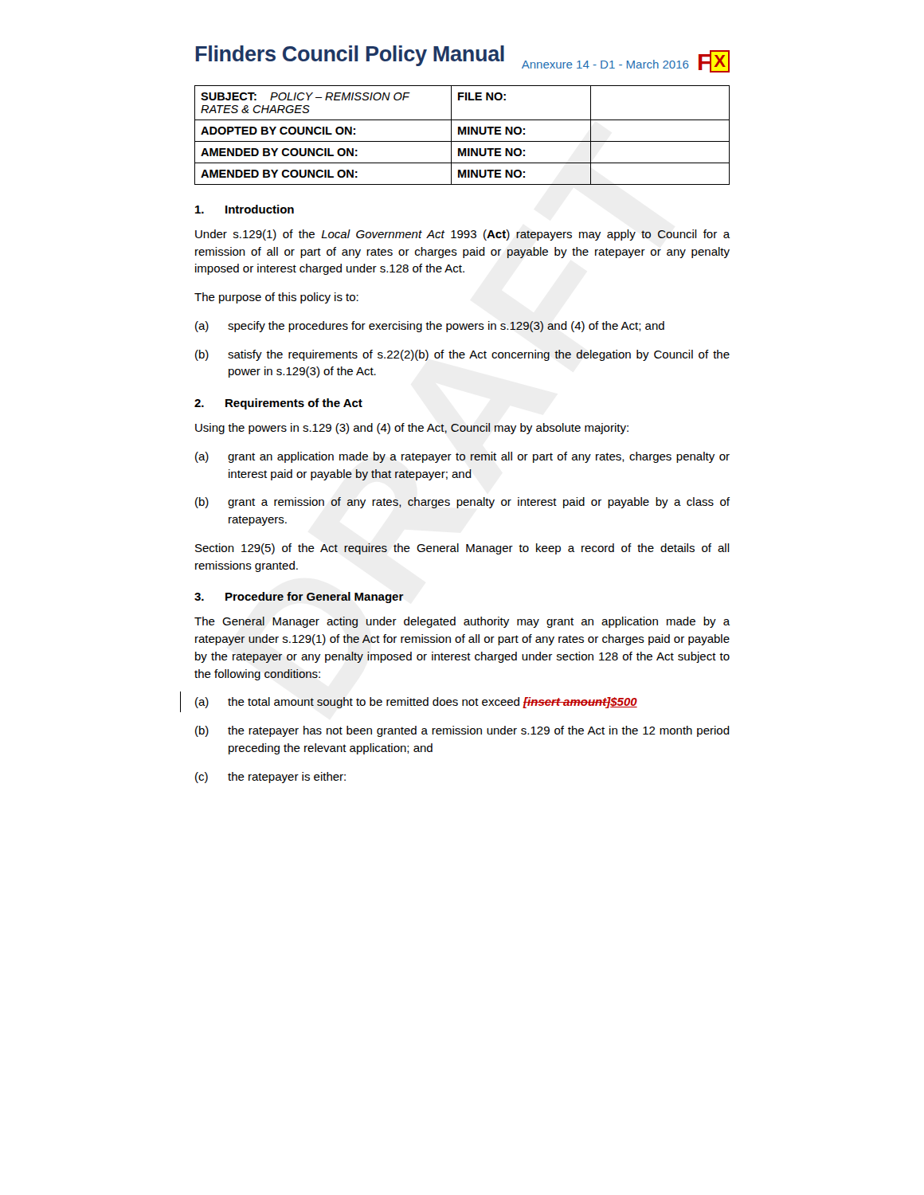DRAFT
Flinders Council Policy Manual
Annexure 14 - D1 - March 2016 FX
| SUBJECT: POLICY – REMISSION OF RATES & CHARGES | FILE NO: | |
| ADOPTED BY COUNCIL ON: | MINUTE NO: | |
| AMENDED BY COUNCIL ON: | MINUTE NO: | |
| AMENDED BY COUNCIL ON: | MINUTE NO: | |
1. Introduction
Under s.129(1) of the Local Government Act 1993 (Act) ratepayers may apply to Council for a remission of all or part of any rates or charges paid or payable by the ratepayer or any penalty imposed or interest charged under s.128 of the Act.
The purpose of this policy is to:
(a)
specify the procedures for exercising the powers in s.129(3) and (4) of the Act; and
(b)
satisfy the requirements of s.22(2)(b) of the Act concerning the delegation by Council of the power in s.129(3) of the Act.
2. Requirements of the Act
Using the powers in s.129 (3) and (4) of the Act, Council may by absolute majority:
(a)
grant an application made by a ratepayer to remit all or part of any rates, charges penalty or interest paid or payable by that ratepayer; and
(b)
grant a remission of any rates, charges penalty or interest paid or payable by a class of ratepayers.
Section 129(5) of the Act requires the General Manager to keep a record of the details of all remissions granted.
3. Procedure for General Manager
The General Manager acting under delegated authority may grant an application made by a ratepayer under s.129(1) of the Act for remission of all or part of any rates or charges paid or payable by the ratepayer or any penalty imposed or interest charged under section 128 of the Act subject to the following conditions:
(a)
the total amount sought to be remitted does not exceed [insert amount]$500
(b)
the ratepayer has not been granted a remission under s.129 of the Act in the 12 month period preceding the relevant application; and
(c)
the ratepayer is either: